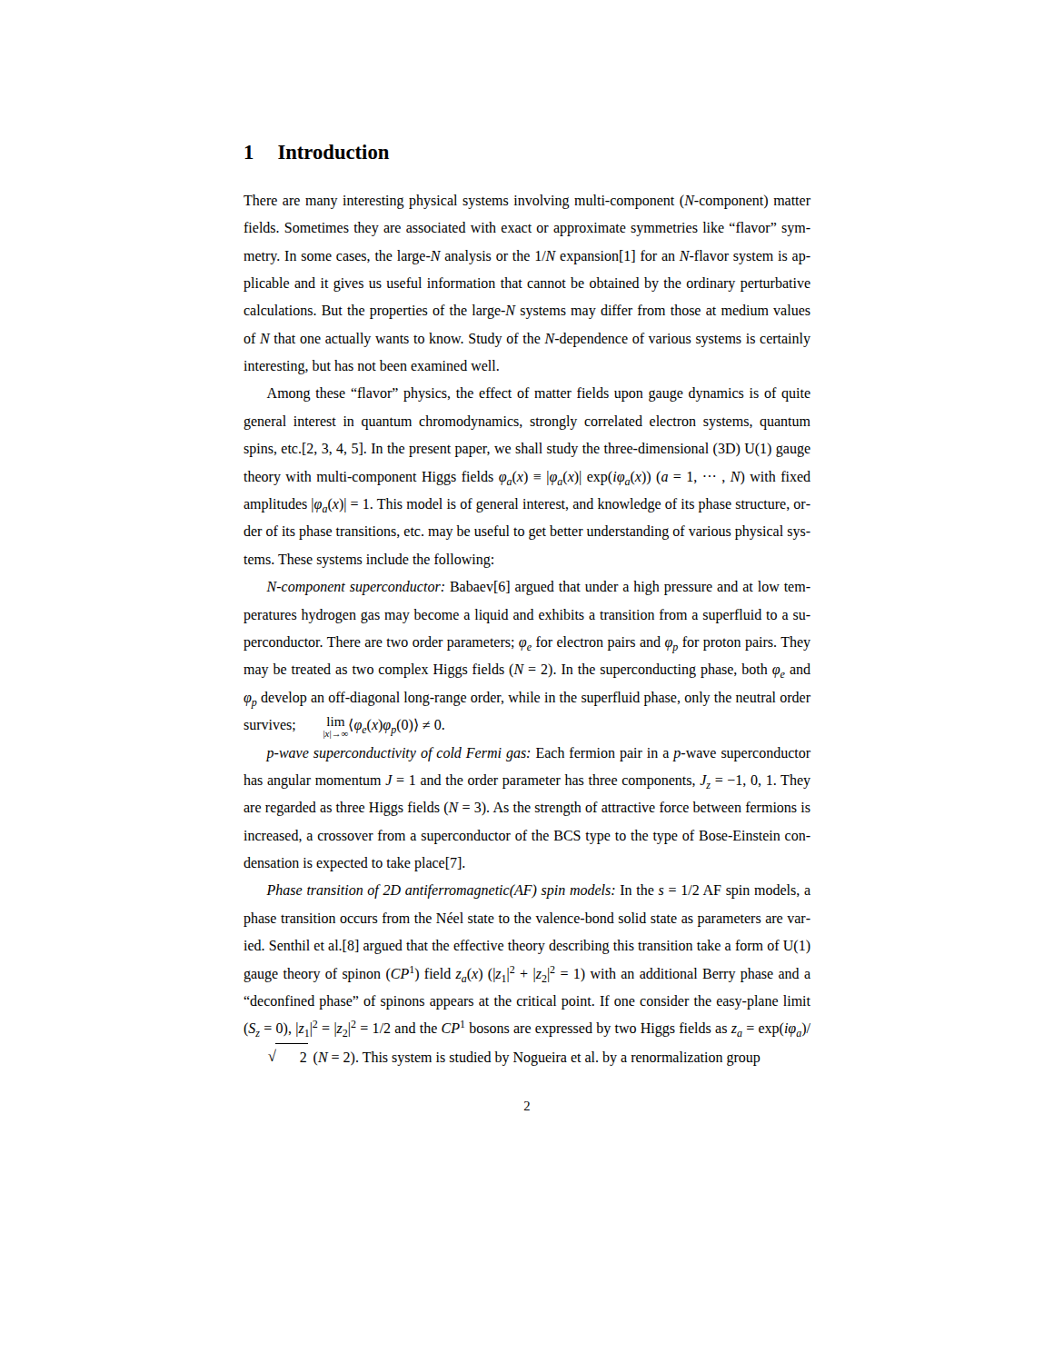1 Introduction
There are many interesting physical systems involving multi-component (N-component) matter fields. Sometimes they are associated with exact or approximate symmetries like “flavor” symmetry. In some cases, the large-N analysis or the 1/N expansion[1] for an N-flavor system is applicable and it gives us useful information that cannot be obtained by the ordinary perturbative calculations. But the properties of the large-N systems may differ from those at medium values of N that one actually wants to know. Study of the N-dependence of various systems is certainly interesting, but has not been examined well.
Among these “flavor” physics, the effect of matter fields upon gauge dynamics is of quite general interest in quantum chromodynamics, strongly correlated electron systems, quantum spins, etc.[2, 3, 4, 5]. In the present paper, we shall study the three-dimensional (3D) U(1) gauge theory with multi-component Higgs fields φa(x) ≡ |φa(x)| exp(iφa(x)) (a = 1, ··· , N) with fixed amplitudes |φa(x)| = 1. This model is of general interest, and knowledge of its phase structure, order of its phase transitions, etc. may be useful to get better understanding of various physical systems. These systems include the following:
N-component superconductor: Babaev[6] argued that under a high pressure and at low temperatures hydrogen gas may become a liquid and exhibits a transition from a superfluid to a superconductor. There are two order parameters; φe for electron pairs and φp for proton pairs. They may be treated as two complex Higgs fields (N = 2). In the superconducting phase, both φe and φp develop an off-diagonal long-range order, while in the superfluid phase, only the neutral order survives; lim|x|→∞⟨φe(x)φp(0)⟩ ≠ 0.
p-wave superconductivity of cold Fermi gas: Each fermion pair in a p-wave superconductor has angular momentum J = 1 and the order parameter has three components, Jz = −1, 0, 1. They are regarded as three Higgs fields (N = 3). As the strength of attractive force between fermions is increased, a crossover from a superconductor of the BCS type to the type of Bose-Einstein condensation is expected to take place[7].
Phase transition of 2D antiferromagnetic(AF) spin models: In the s = 1/2 AF spin models, a phase transition occurs from the Néel state to the valence-bond solid state as parameters are varied. Senthil et al.[8] argued that the effective theory describing this transition take a form of U(1) gauge theory of spinon (CP1) field za(x) (|z1|2 + |z2|2 = 1) with an additional Berry phase and a “deconfined phase” of spinons appears at the critical point. If one consider the easy-plane limit (Sz = 0), |z1|2 = |z2|2 = 1/2 and the CP1 bosons are expressed by two Higgs fields as za = exp(iφa)/2 (N = 2). This system is studied by Nogueira et al. by a renormalization group
2